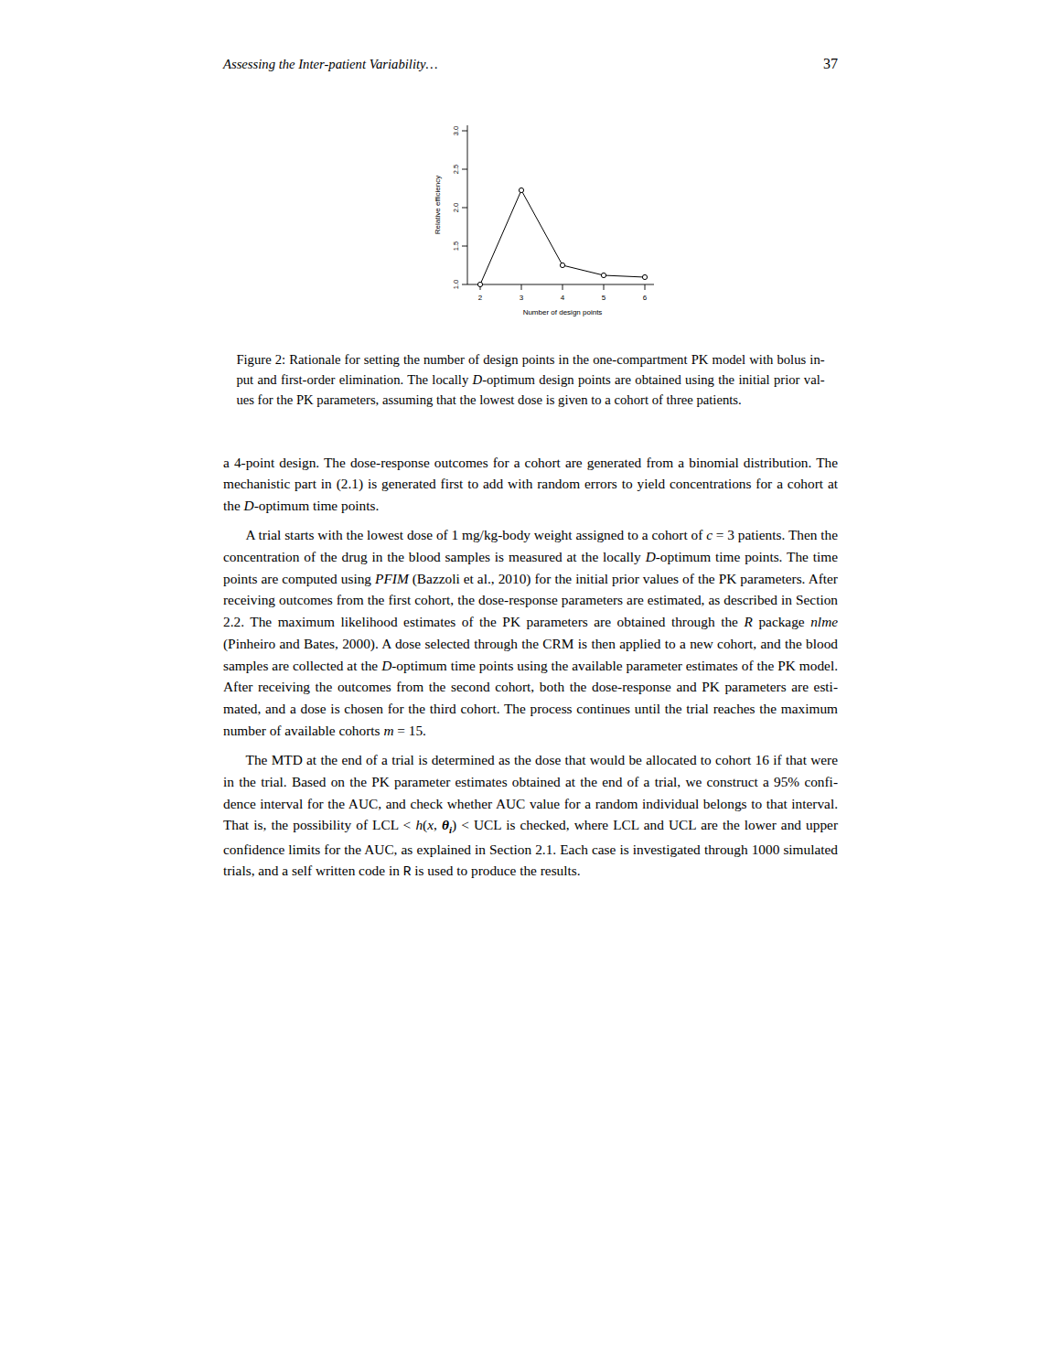Assessing the Inter-patient Variability… 37
3.0 2.5 2.0 1.5 1.0 Relative efficiency 2 3 4 5 6 Number of design points
Figure 2: Rationale for setting the number of design points in the one-compartment PK model with bolus input and first-order elimination. The locally D-optimum design points are obtained using the initial prior values for the PK parameters, assuming that the lowest dose is given to a cohort of three patients.
a 4-point design. The dose-response outcomes for a cohort are generated from a binomial distribution. The mechanistic part in (2.1) is generated first to add with random errors to yield concentrations for a cohort at the D-optimum time points.
A trial starts with the lowest dose of 1 mg/kg-body weight assigned to a cohort of c = 3 patients. Then the concentration of the drug in the blood samples is measured at the locally D-optimum time points. The time points are computed using PFIM (Bazzoli et al., 2010) for the initial prior values of the PK parameters. After receiving outcomes from the first cohort, the dose-response parameters are estimated, as described in Section 2.2. The maximum likelihood estimates of the PK parameters are obtained through the R package nlme (Pinheiro and Bates, 2000). A dose selected through the CRM is then applied to a new cohort, and the blood samples are collected at the D-optimum time points using the available parameter estimates of the PK model. After receiving the outcomes from the second cohort, both the dose-response and PK parameters are estimated, and a dose is chosen for the third cohort. The process continues until the trial reaches the maximum number of available cohorts m = 15.
The MTD at the end of a trial is determined as the dose that would be allocated to cohort 16 if that were in the trial. Based on the PK parameter estimates obtained at the end of a trial, we construct a 95% confidence interval for the AUC, and check whether AUC value for a random individual belongs to that interval. That is, the possibility of LCL < h(x, θi) < UCL is checked, where LCL and UCL are the lower and upper confidence limits for the AUC, as explained in Section 2.1. Each case is investigated through 1000 simulated trials, and a self written code in R is used to produce the results.